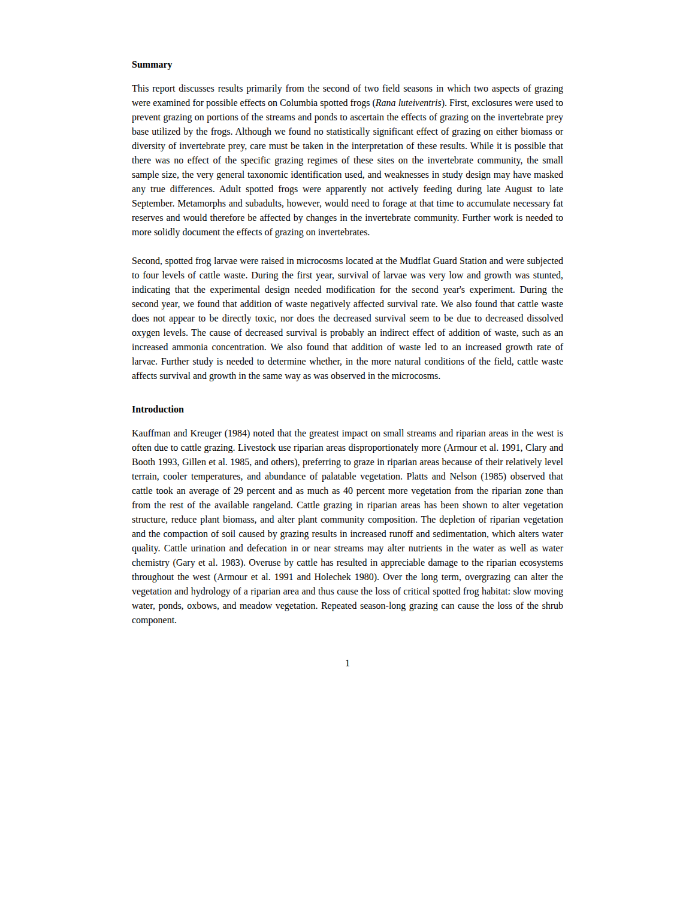Summary
This report discusses results primarily from the second of two field seasons in which two aspects of grazing were examined for possible effects on Columbia spotted frogs (Rana luteiventris). First, exclosures were used to prevent grazing on portions of the streams and ponds to ascertain the effects of grazing on the invertebrate prey base utilized by the frogs. Although we found no statistically significant effect of grazing on either biomass or diversity of invertebrate prey, care must be taken in the interpretation of these results. While it is possible that there was no effect of the specific grazing regimes of these sites on the invertebrate community, the small sample size, the very general taxonomic identification used, and weaknesses in study design may have masked any true differences. Adult spotted frogs were apparently not actively feeding during late August to late September. Metamorphs and subadults, however, would need to forage at that time to accumulate necessary fat reserves and would therefore be affected by changes in the invertebrate community. Further work is needed to more solidly document the effects of grazing on invertebrates.
Second, spotted frog larvae were raised in microcosms located at the Mudflat Guard Station and were subjected to four levels of cattle waste. During the first year, survival of larvae was very low and growth was stunted, indicating that the experimental design needed modification for the second year's experiment. During the second year, we found that addition of waste negatively affected survival rate. We also found that cattle waste does not appear to be directly toxic, nor does the decreased survival seem to be due to decreased dissolved oxygen levels. The cause of decreased survival is probably an indirect effect of addition of waste, such as an increased ammonia concentration. We also found that addition of waste led to an increased growth rate of larvae. Further study is needed to determine whether, in the more natural conditions of the field, cattle waste affects survival and growth in the same way as was observed in the microcosms.
Introduction
Kauffman and Kreuger (1984) noted that the greatest impact on small streams and riparian areas in the west is often due to cattle grazing. Livestock use riparian areas disproportionately more (Armour et al. 1991, Clary and Booth 1993, Gillen et al. 1985, and others), preferring to graze in riparian areas because of their relatively level terrain, cooler temperatures, and abundance of palatable vegetation. Platts and Nelson (1985) observed that cattle took an average of 29 percent and as much as 40 percent more vegetation from the riparian zone than from the rest of the available rangeland. Cattle grazing in riparian areas has been shown to alter vegetation structure, reduce plant biomass, and alter plant community composition. The depletion of riparian vegetation and the compaction of soil caused by grazing results in increased runoff and sedimentation, which alters water quality. Cattle urination and defecation in or near streams may alter nutrients in the water as well as water chemistry (Gary et al. 1983). Overuse by cattle has resulted in appreciable damage to the riparian ecosystems throughout the west (Armour et al. 1991 and Holechek 1980). Over the long term, overgrazing can alter the vegetation and hydrology of a riparian area and thus cause the loss of critical spotted frog habitat: slow moving water, ponds, oxbows, and meadow vegetation. Repeated season-long grazing can cause the loss of the shrub component.
1